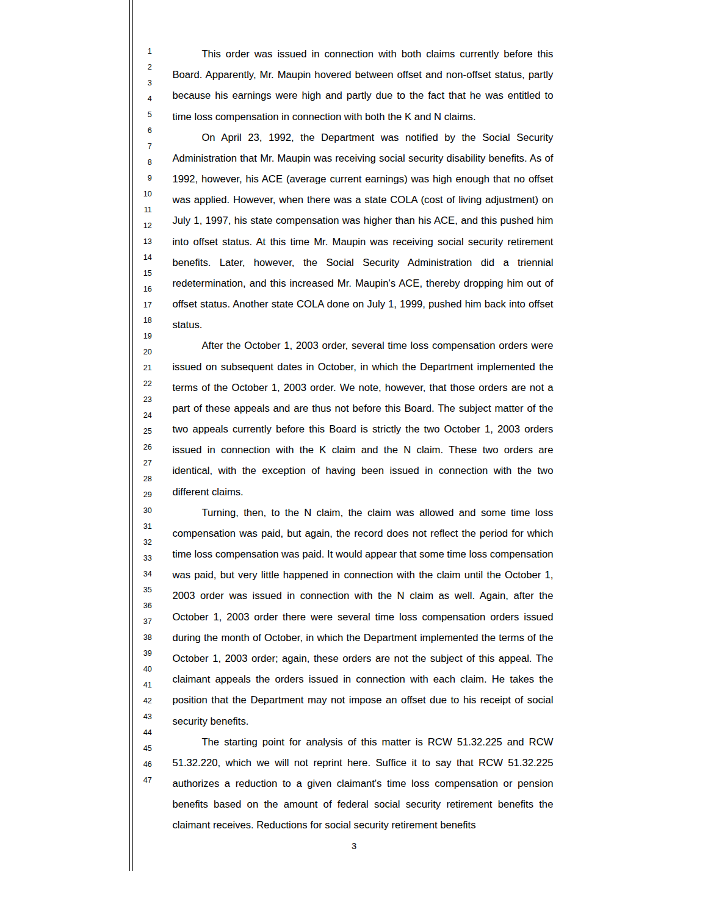1234567891011121314151617181920212223242526272829303132333435363738394041424344454647
This order was issued in connection with both claims currently before this Board. Apparently, Mr. Maupin hovered between offset and non-offset status, partly because his earnings were high and partly due to the fact that he was entitled to time loss compensation in connection with both the K and N claims.
On April 23, 1992, the Department was notified by the Social Security Administration that Mr. Maupin was receiving social security disability benefits. As of 1992, however, his ACE (average current earnings) was high enough that no offset was applied. However, when there was a state COLA (cost of living adjustment) on July 1, 1997, his state compensation was higher than his ACE, and this pushed him into offset status. At this time Mr. Maupin was receiving social security retirement benefits. Later, however, the Social Security Administration did a triennial redetermination, and this increased Mr. Maupin's ACE, thereby dropping him out of offset status. Another state COLA done on July 1, 1999, pushed him back into offset status.
After the October 1, 2003 order, several time loss compensation orders were issued on subsequent dates in October, in which the Department implemented the terms of the October 1, 2003 order. We note, however, that those orders are not a part of these appeals and are thus not before this Board. The subject matter of the two appeals currently before this Board is strictly the two October 1, 2003 orders issued in connection with the K claim and the N claim. These two orders are identical, with the exception of having been issued in connection with the two different claims.
Turning, then, to the N claim, the claim was allowed and some time loss compensation was paid, but again, the record does not reflect the period for which time loss compensation was paid. It would appear that some time loss compensation was paid, but very little happened in connection with the claim until the October 1, 2003 order was issued in connection with the N claim as well. Again, after the October 1, 2003 order there were several time loss compensation orders issued during the month of October, in which the Department implemented the terms of the October 1, 2003 order; again, these orders are not the subject of this appeal. The claimant appeals the orders issued in connection with each claim. He takes the position that the Department may not impose an offset due to his receipt of social security benefits.
The starting point for analysis of this matter is RCW 51.32.225 and RCW 51.32.220, which we will not reprint here. Suffice it to say that RCW 51.32.225 authorizes a reduction to a given claimant's time loss compensation or pension benefits based on the amount of federal social security retirement benefits the claimant receives. Reductions for social security retirement benefits
3